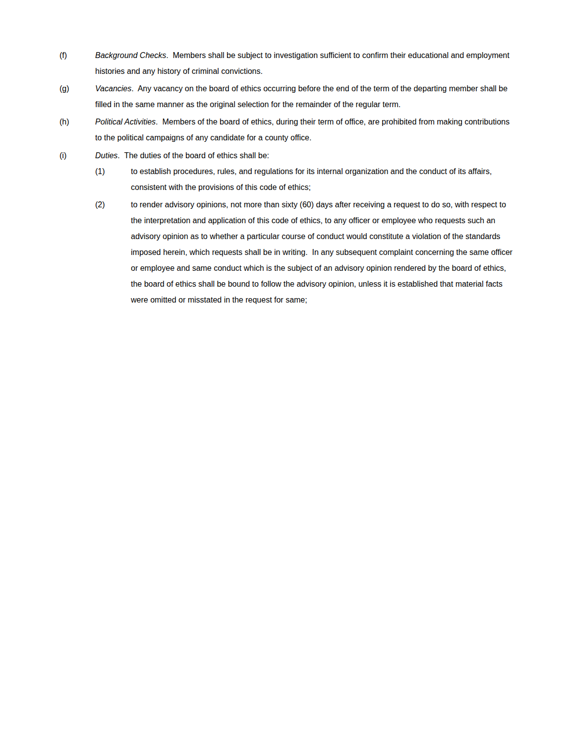(f) Background Checks. Members shall be subject to investigation sufficient to confirm their educational and employment histories and any history of criminal convictions.
(g) Vacancies. Any vacancy on the board of ethics occurring before the end of the term of the departing member shall be filled in the same manner as the original selection for the remainder of the regular term.
(h) Political Activities. Members of the board of ethics, during their term of office, are prohibited from making contributions to the political campaigns of any candidate for a county office.
(i) Duties. The duties of the board of ethics shall be:
(1) to establish procedures, rules, and regulations for its internal organization and the conduct of its affairs, consistent with the provisions of this code of ethics;
(2) to render advisory opinions, not more than sixty (60) days after receiving a request to do so, with respect to the interpretation and application of this code of ethics, to any officer or employee who requests such an advisory opinion as to whether a particular course of conduct would constitute a violation of the standards imposed herein, which requests shall be in writing. In any subsequent complaint concerning the same officer or employee and same conduct which is the subject of an advisory opinion rendered by the board of ethics, the board of ethics shall be bound to follow the advisory opinion, unless it is established that material facts were omitted or misstated in the request for same;